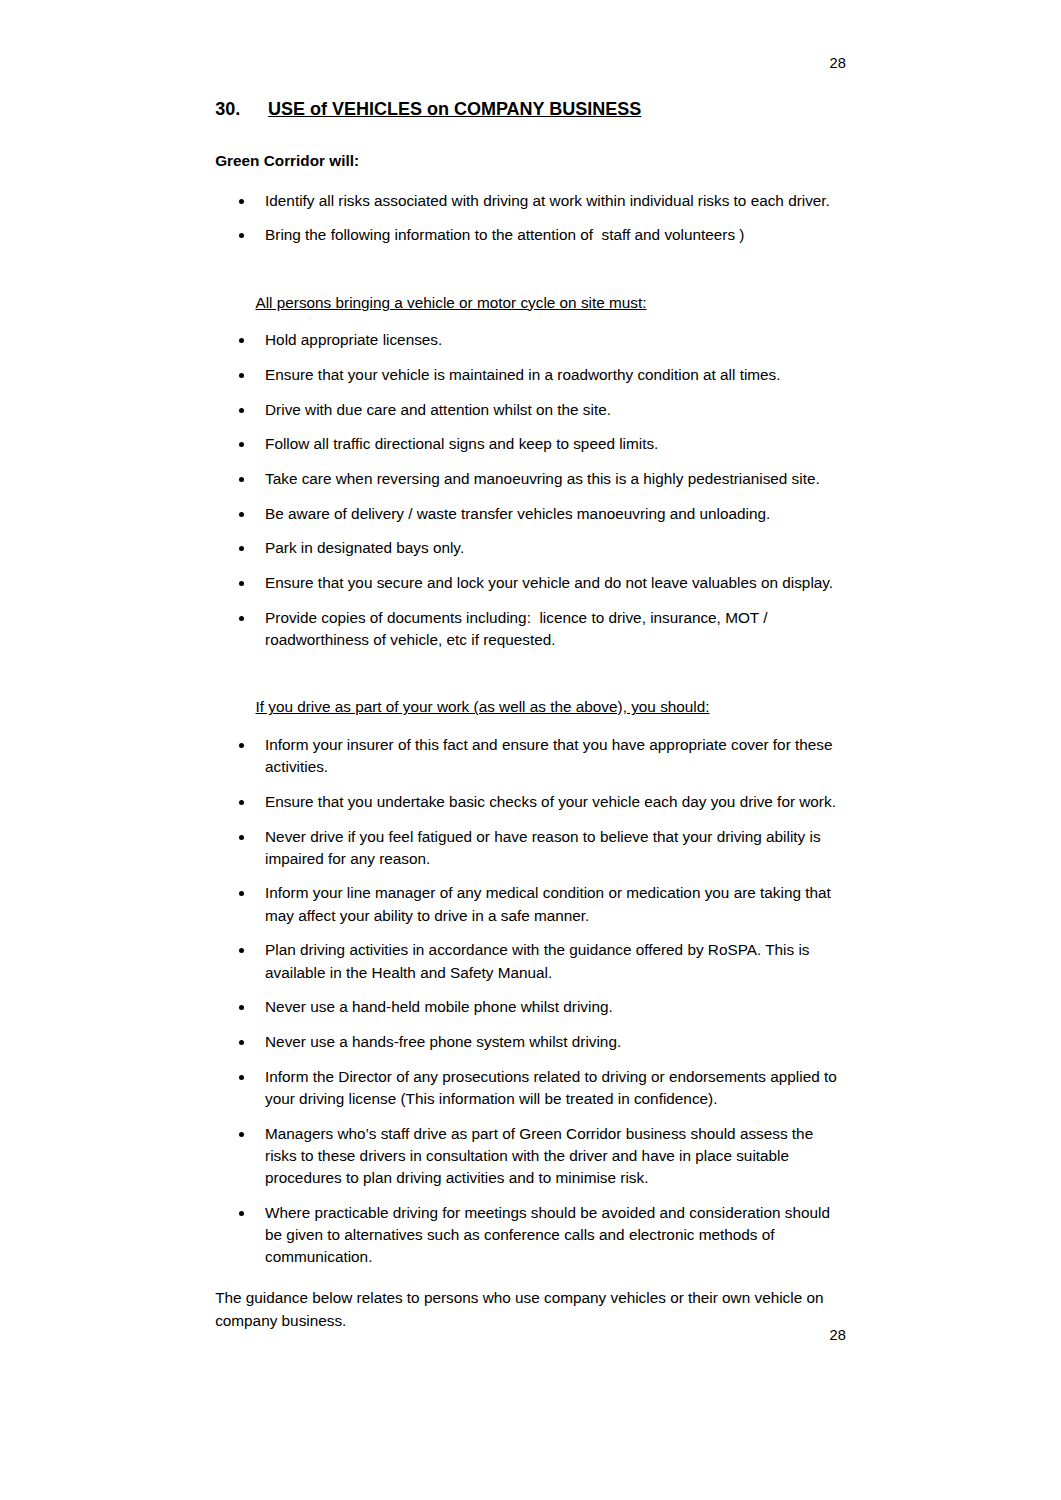28
30. USE of VEHICLES on COMPANY BUSINESS
Green Corridor will:
Identify all risks associated with driving at work within individual risks to each driver.
Bring the following information to the attention of staff and volunteers )
All persons bringing a vehicle or motor cycle on site must:
Hold appropriate licenses.
Ensure that your vehicle is maintained in a roadworthy condition at all times.
Drive with due care and attention whilst on the site.
Follow all traffic directional signs and keep to speed limits.
Take care when reversing and manoeuvring as this is a highly pedestrianised site.
Be aware of delivery / waste transfer vehicles manoeuvring and unloading.
Park in designated bays only.
Ensure that you secure and lock your vehicle and do not leave valuables on display.
Provide copies of documents including: licence to drive, insurance, MOT / roadworthiness of vehicle, etc if requested.
If you drive as part of your work (as well as the above), you should:
Inform your insurer of this fact and ensure that you have appropriate cover for these activities.
Ensure that you undertake basic checks of your vehicle each day you drive for work.
Never drive if you feel fatigued or have reason to believe that your driving ability is impaired for any reason.
Inform your line manager of any medical condition or medication you are taking that may affect your ability to drive in a safe manner.
Plan driving activities in accordance with the guidance offered by RoSPA. This is available in the Health and Safety Manual.
Never use a hand-held mobile phone whilst driving.
Never use a hands-free phone system whilst driving.
Inform the Director of any prosecutions related to driving or endorsements applied to your driving license (This information will be treated in confidence).
Managers who’s staff drive as part of Green Corridor business should assess the risks to these drivers in consultation with the driver and have in place suitable procedures to plan driving activities and to minimise risk.
Where practicable driving for meetings should be avoided and consideration should be given to alternatives such as conference calls and electronic methods of communication.
The guidance below relates to persons who use company vehicles or their own vehicle on company business.
28